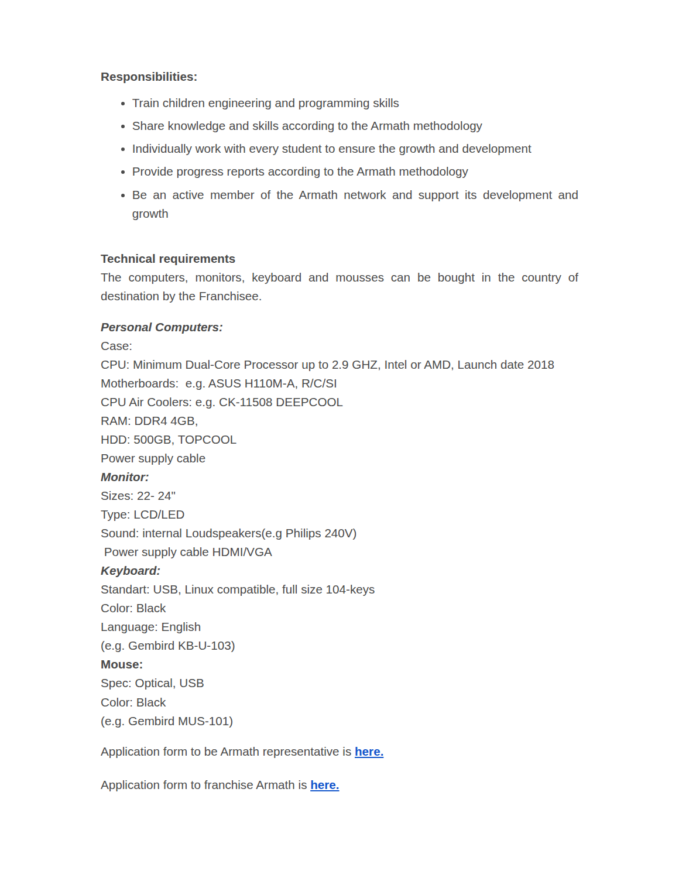Responsibilities:
Train children engineering and programming skills
Share knowledge and skills according to the Armath methodology
Individually work with every student to ensure the growth and development
Provide progress reports according to the Armath methodology
Be an active member of the Armath network and support its development and growth
Technical requirements
The computers, monitors, keyboard and mousses can be bought in the country of destination by the Franchisee.
Personal Computers: Case: CPU: Minimum Dual-Core Processor up to 2.9 GHZ, Intel or AMD, Launch date 2018 Motherboards: e.g. ASUS H110M-A, R/C/SI CPU Air Coolers: e.g. CK-11508 DEEPCOOL RAM: DDR4 4GB, HDD: 500GB, TOPCOOL Power supply cable Monitor: Sizes: 22- 24" Type: LCD/LED Sound: internal Loudspeakers(e.g Philips 240V) Power supply cable HDMI/VGA Keyboard: Standart: USB, Linux compatible, full size 104-keys Color: Black Language: English (e.g. Gembird KB-U-103) Mouse: Spec: Optical, USB Color: Black (e.g. Gembird MUS-101)
Application form to be Armath representative is here.
Application form to franchise Armath is here.